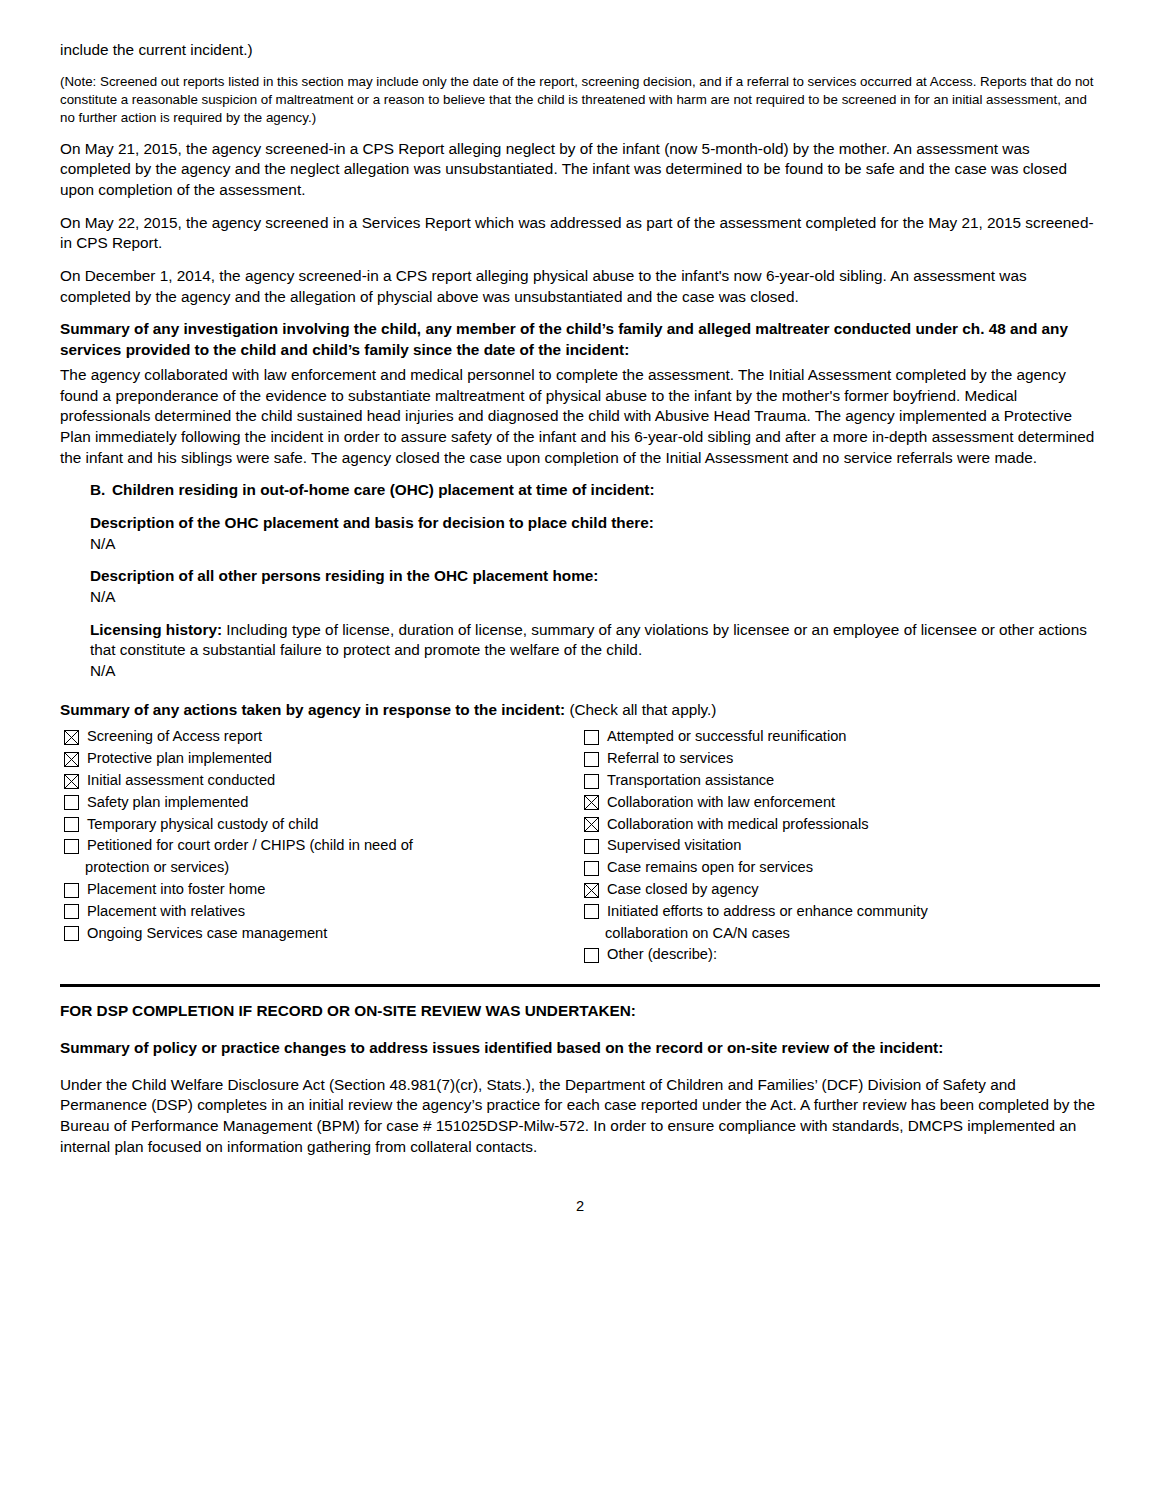include the current incident.)
(Note: Screened out reports listed in this section may include only the date of the report, screening decision, and if a referral to services occurred at Access. Reports that do not constitute a reasonable suspicion of maltreatment or a reason to believe that the child is threatened with harm are not required to be screened in for an initial assessment, and no further action is required by the agency.)
On May 21, 2015, the agency screened-in a CPS Report alleging neglect by of the infant (now 5-month-old) by the mother. An assessment was completed by the agency and the neglect allegation was unsubstantiated. The infant was determined to be found to be safe and the case was closed upon completion of the assessment.
On May 22, 2015, the agency screened in a Services Report which was addressed as part of the assessment completed for the May 21, 2015 screened-in CPS Report.
On December 1, 2014, the agency screened-in a CPS report alleging physical abuse to the infant's now 6-year-old sibling. An assessment was completed by the agency and the allegation of physcial above was unsubstantiated and the case was closed.
Summary of any investigation involving the child, any member of the child’s family and alleged maltreater conducted under ch. 48 and any services provided to the child and child’s family since the date of the incident:
The agency collaborated with law enforcement and medical personnel to complete the assessment. The Initial Assessment completed by the agency found a preponderance of the evidence to substantiate maltreatment of physical abuse to the infant by the mother's former boyfriend. Medical professionals determined the child sustained head injuries and diagnosed the child with Abusive Head Trauma. The agency implemented a Protective Plan immediately following the incident in order to assure safety of the infant and his 6-year-old sibling and after a more in-depth assessment determined the infant and his siblings were safe. The agency closed the case upon completion of the Initial Assessment and no service referrals were made.
B. Children residing in out-of-home care (OHC) placement at time of incident:
Description of the OHC placement and basis for decision to place child there:
N/A
Description of all other persons residing in the OHC placement home:
N/A
Licensing history: Including type of license, duration of license, summary of any violations by licensee or an employee of licensee or other actions that constitute a substantial failure to protect and promote the welfare of the child.
N/A
Summary of any actions taken by agency in response to the incident: (Check all that apply.)
| Screening of Access report | Attempted or successful reunification |
| Protective plan implemented | Referral to services |
| Initial assessment conducted | Transportation assistance |
| Safety plan implemented | Collaboration with law enforcement |
| Temporary physical custody of child | Collaboration with medical professionals |
| Petitioned for court order / CHIPS (child in need of | Supervised visitation |
| protection or services) | Case remains open for services |
| Placement into foster home | Case closed by agency |
| Placement with relatives | Initiated efforts to address or enhance community |
| Ongoing Services case management | collaboration on CA/N cases |
| | Other (describe): |
FOR DSP COMPLETION IF RECORD OR ON-SITE REVIEW WAS UNDERTAKEN:
Summary of policy or practice changes to address issues identified based on the record or on-site review of the incident:
Under the Child Welfare Disclosure Act (Section 48.981(7)(cr), Stats.), the Department of Children and Families’ (DCF) Division of Safety and Permanence (DSP) completes in an initial review the agency’s practice for each case reported under the Act. A further review has been completed by the Bureau of Performance Management (BPM) for case # 151025DSP-Milw-572. In order to ensure compliance with standards, DMCPS implemented an internal plan focused on information gathering from collateral contacts.
2